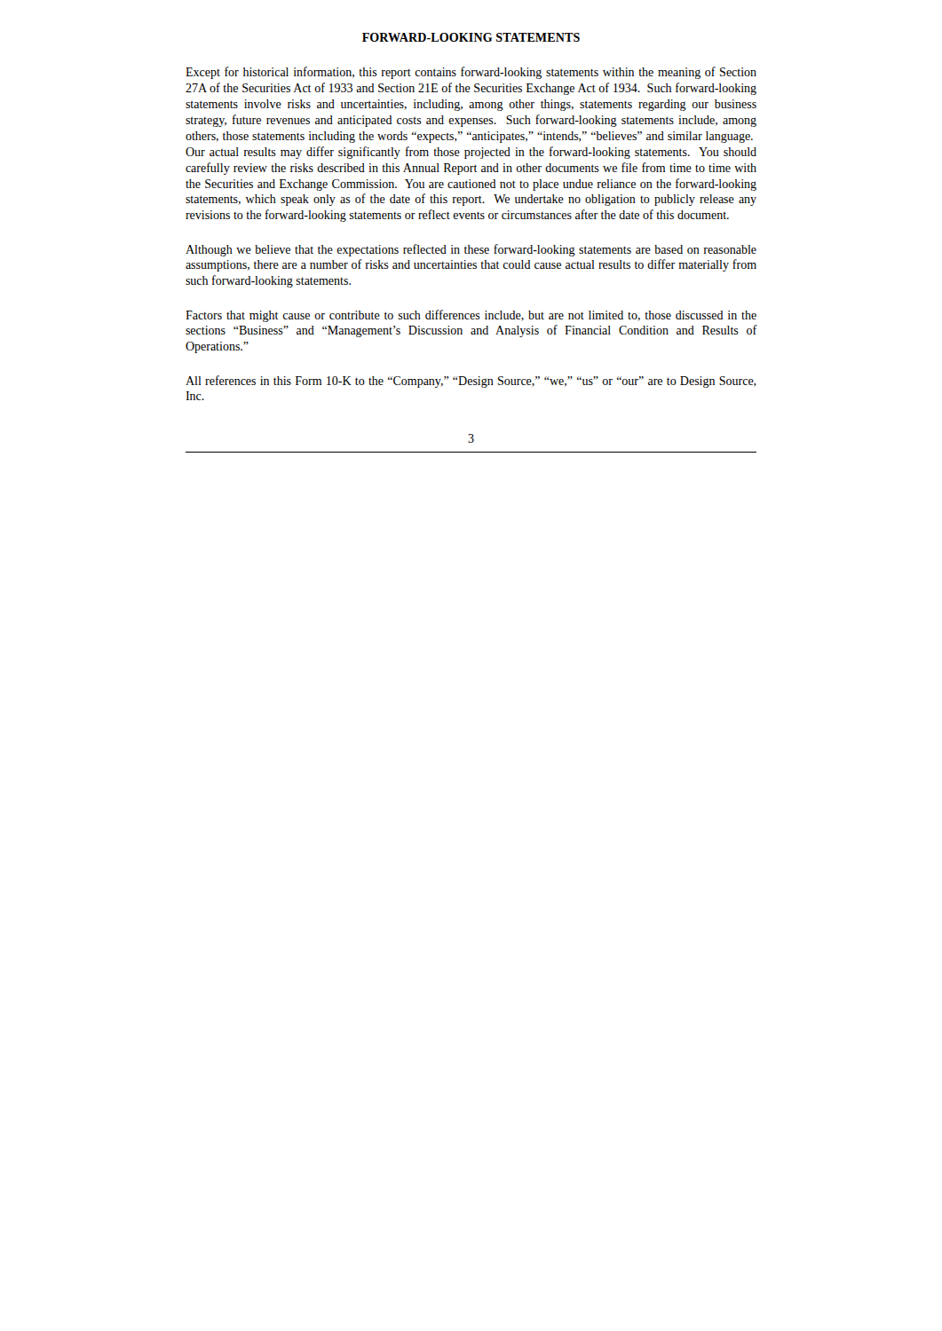FORWARD-LOOKING STATEMENTS
Except for historical information, this report contains forward-looking statements within the meaning of Section 27A of the Securities Act of 1933 and Section 21E of the Securities Exchange Act of 1934. Such forward-looking statements involve risks and uncertainties, including, among other things, statements regarding our business strategy, future revenues and anticipated costs and expenses. Such forward-looking statements include, among others, those statements including the words “expects,” “anticipates,” “intends,” “believes” and similar language. Our actual results may differ significantly from those projected in the forward-looking statements. You should carefully review the risks described in this Annual Report and in other documents we file from time to time with the Securities and Exchange Commission. You are cautioned not to place undue reliance on the forward-looking statements, which speak only as of the date of this report. We undertake no obligation to publicly release any revisions to the forward-looking statements or reflect events or circumstances after the date of this document.
Although we believe that the expectations reflected in these forward-looking statements are based on reasonable assumptions, there are a number of risks and uncertainties that could cause actual results to differ materially from such forward-looking statements.
Factors that might cause or contribute to such differences include, but are not limited to, those discussed in the sections “Business” and “Management’s Discussion and Analysis of Financial Condition and Results of Operations.”
All references in this Form 10-K to the “Company,” “Design Source,” “we,” “us” or “our” are to Design Source, Inc.
3